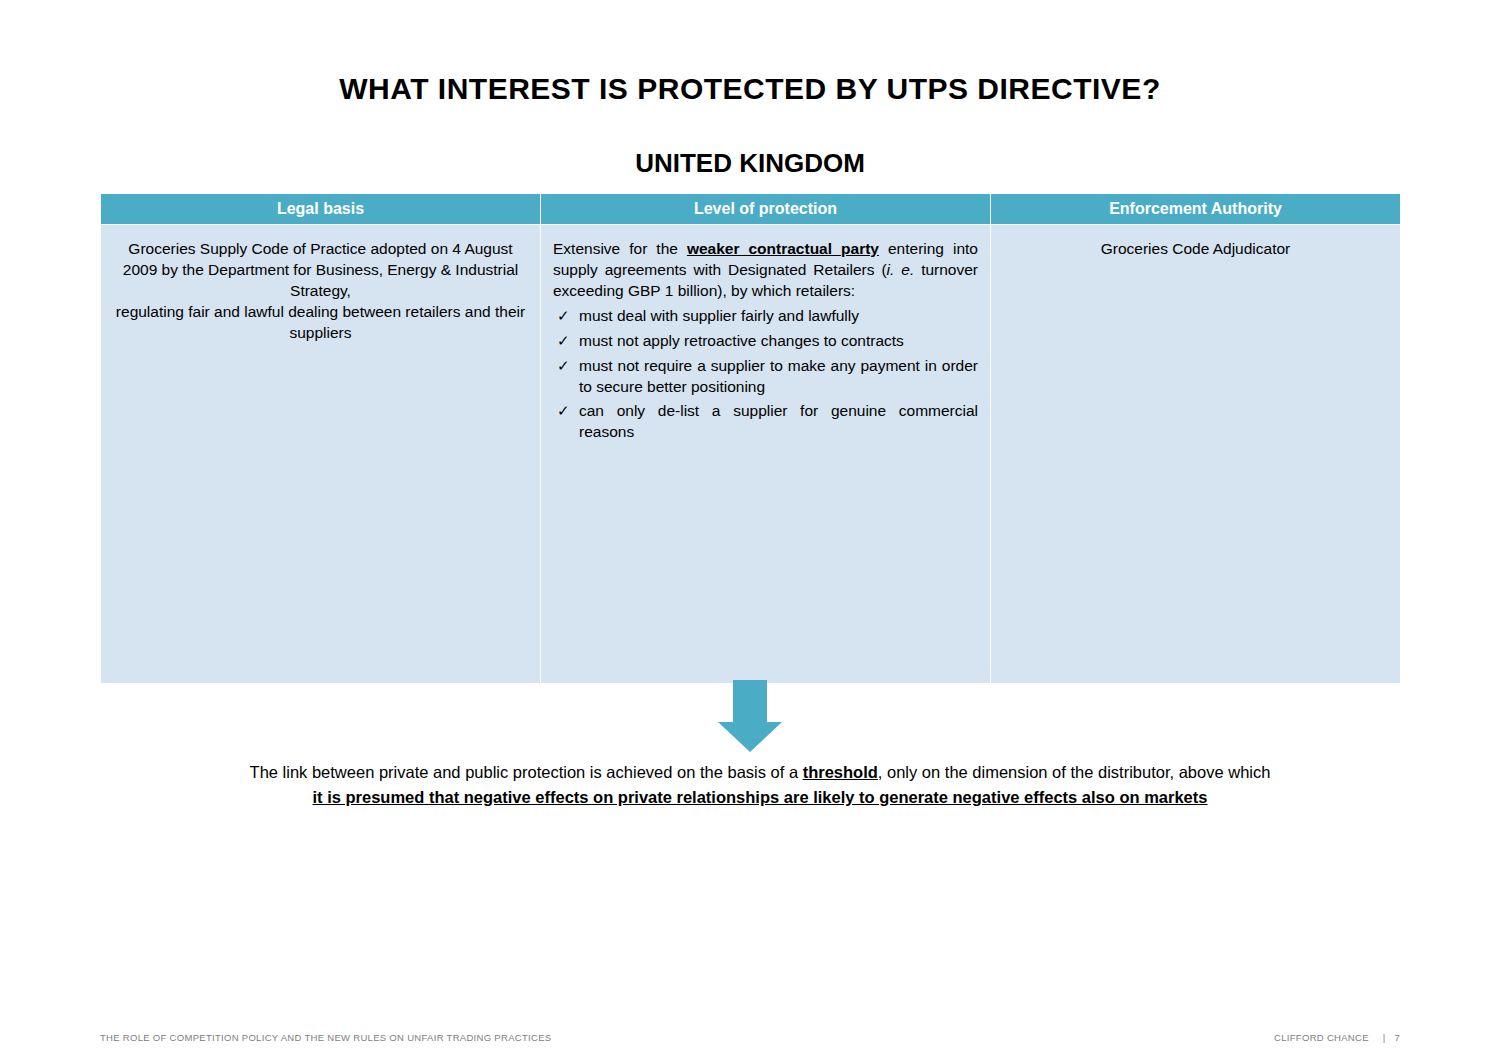WHAT INTEREST IS PROTECTED BY UTPS DIRECTIVE?
UNITED KINGDOM
| Legal basis | Level of protection | Enforcement Authority |
| --- | --- | --- |
| Groceries Supply Code of Practice adopted on 4 August 2009 by the Department for Business, Energy & Industrial Strategy, regulating fair and lawful dealing between retailers and their suppliers | Extensive for the weaker contractual party entering into supply agreements with Designated Retailers ( i. e. turnover exceeding GBP 1 billion), by which retailers: must deal with supplier fairly and lawfully must not apply retroactive changes to contracts must not require a supplier to make any payment in order to secure better positioning can only de-list a supplier for genuine commercial reasons | Groceries Code Adjudicator |
The link between private and public protection is achieved on the basis of a threshold, only on the dimension of the distributor, above which
it is presumed that negative effects on private relationships are likely to generate negative effects also on markets
The role of competition policy and the new rules on unfair trading practices
Clifford Chance| 7